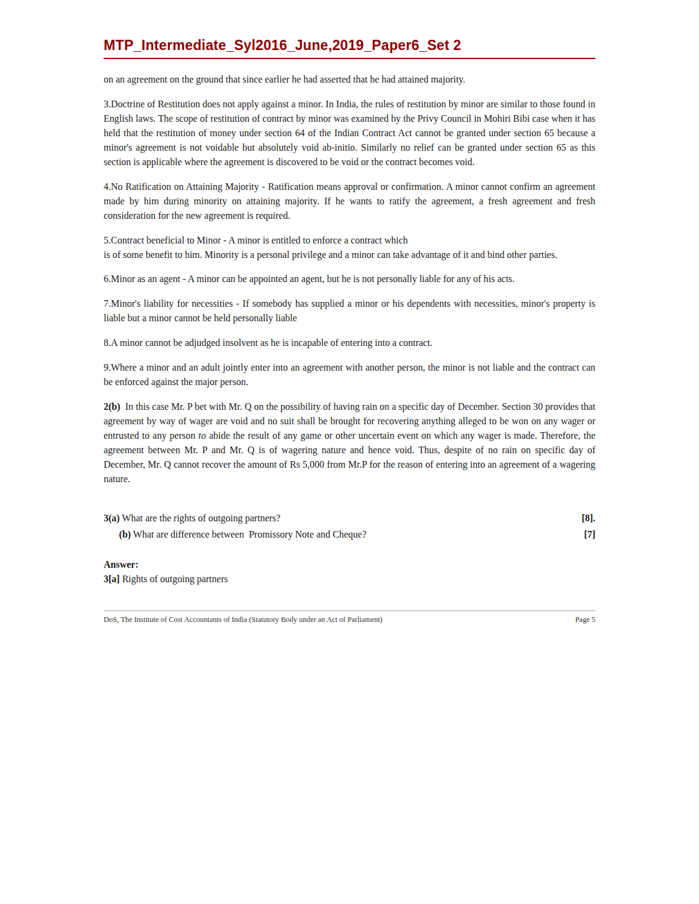MTP_Intermediate_Syl2016_June,2019_Paper6_Set 2
on an agreement on the ground that since earlier he had asserted that he had attained majority.
3.Doctrine of Restitution does not apply against a minor. In India, the rules of restitution by minor are similar to those found in English laws. The scope of restitution of contract by minor was examined by the Privy Council in Mohiri Bibi case when it has held that the restitution of money under section 64 of the Indian Contract Act cannot be granted under section 65 because a minor's agreement is not voidable but absolutely void ab-initio. Similarly no relief can be granted under section 65 as this section is applicable where the agreement is discovered to be void or the contract becomes void.
4.No Ratification on Attaining Majority - Ratification means approval or confirmation. A minor cannot confirm an agreement made by him during minority on attaining majority. If he wants to ratify the agreement, a fresh agreement and fresh consideration for the new agreement is required.
5.Contract beneficial to Minor - A minor is entitled to enforce a contract which
is of some benefit to him. Minority is a personal privilege and a minor can take advantage of it and bind other parties.
6.Minor as an agent - A minor can be appointed an agent, but he is not personally liable for any of his acts.
7.Minor's liability for necessities - If somebody has supplied a minor or his dependents with necessities, minor's property is liable but a minor cannot be held personally liable
8.A minor cannot be adjudged insolvent as he is incapable of entering into a contract.
9.Where a minor and an adult jointly enter into an agreement with another person, the minor is not liable and the contract can be enforced against the major person.
2(b) In this case Mr. P bet with Mr. Q on the possibility of having rain on a specific day of December. Section 30 provides that agreement by way of wager are void and no suit shall be brought for recovering anything alleged to be won on any wager or entrusted to any person to abide the result of any game or other uncertain event on which any wager is made. Therefore, the agreement between Mr. P and Mr. Q is of wagering nature and hence void. Thus, despite of no rain on specific day of December, Mr. Q cannot recover the amount of Rs 5,000 from Mr.P for the reason of entering into an agreement of a wagering nature.
3(a) What are the rights of outgoing partners? [8].
(b) What are difference between Promissory Note and Cheque? [7]
Answer:
3[a] Rights of outgoing partners
DoS, The Institute of Cost Accountants of India (Statutory Body under an Act of Parliament) Page 5